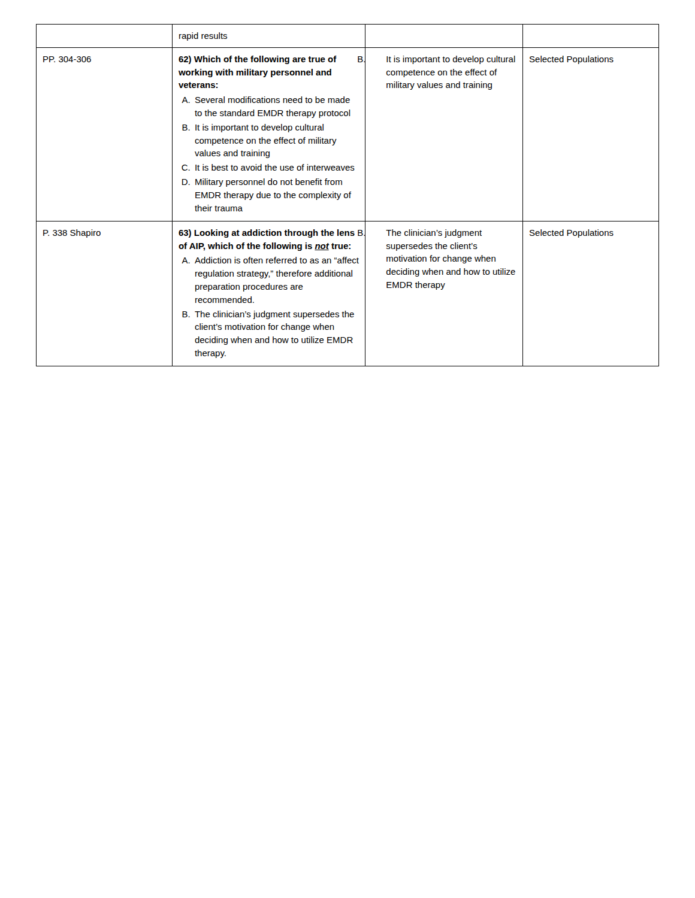| | rapid results | | |
| PP. 304-306 | 62) Which of the following are true of working with military personnel and veterans: Several modifications need to be made to the standard EMDR therapy protocol It is important to develop cultural competence on the effect of military values and training It is best to avoid the use of interweaves Military personnel do not benefit from EMDR therapy due to the complexity of their trauma | B. It is important to develop cultural competence on the effect of military values and training | Selected Populations |
| P. 338 Shapiro | 63) Looking at addiction through the lens of AIP, which of the following is not true: Addiction is often referred to as an “affect regulation strategy,” therefore additional preparation procedures are recommended. The clinician’s judgment supersedes the client’s motivation for change when deciding when and how to utilize EMDR therapy. | B. The clinician’s judgment supersedes the client’s motivation for change when deciding when and how to utilize EMDR therapy | Selected Populations |